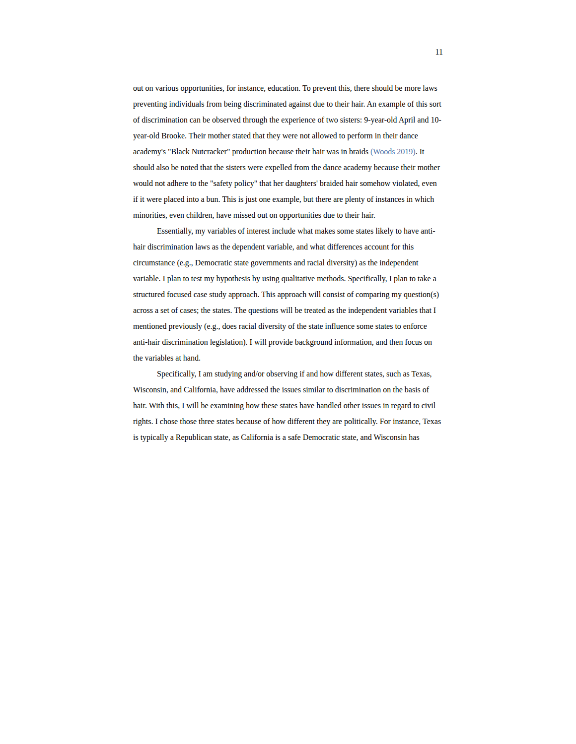11
out on various opportunities, for instance, education. To prevent this, there should be more laws preventing individuals from being discriminated against due to their hair. An example of this sort of discrimination can be observed through the experience of two sisters: 9-year-old April and 10-year-old Brooke. Their mother stated that they were not allowed to perform in their dance academy's "Black Nutcracker" production because their hair was in braids (Woods 2019). It should also be noted that the sisters were expelled from the dance academy because their mother would not adhere to the "safety policy" that her daughters' braided hair somehow violated, even if it were placed into a bun. This is just one example, but there are plenty of instances in which minorities, even children, have missed out on opportunities due to their hair.
Essentially, my variables of interest include what makes some states likely to have anti-hair discrimination laws as the dependent variable, and what differences account for this circumstance (e.g., Democratic state governments and racial diversity) as the independent variable. I plan to test my hypothesis by using qualitative methods. Specifically, I plan to take a structured focused case study approach. This approach will consist of comparing my question(s) across a set of cases; the states. The questions will be treated as the independent variables that I mentioned previously (e.g., does racial diversity of the state influence some states to enforce anti-hair discrimination legislation). I will provide background information, and then focus on the variables at hand.
Specifically, I am studying and/or observing if and how different states, such as Texas, Wisconsin, and California, have addressed the issues similar to discrimination on the basis of hair. With this, I will be examining how these states have handled other issues in regard to civil rights. I chose those three states because of how different they are politically. For instance, Texas is typically a Republican state, as California is a safe Democratic state, and Wisconsin has